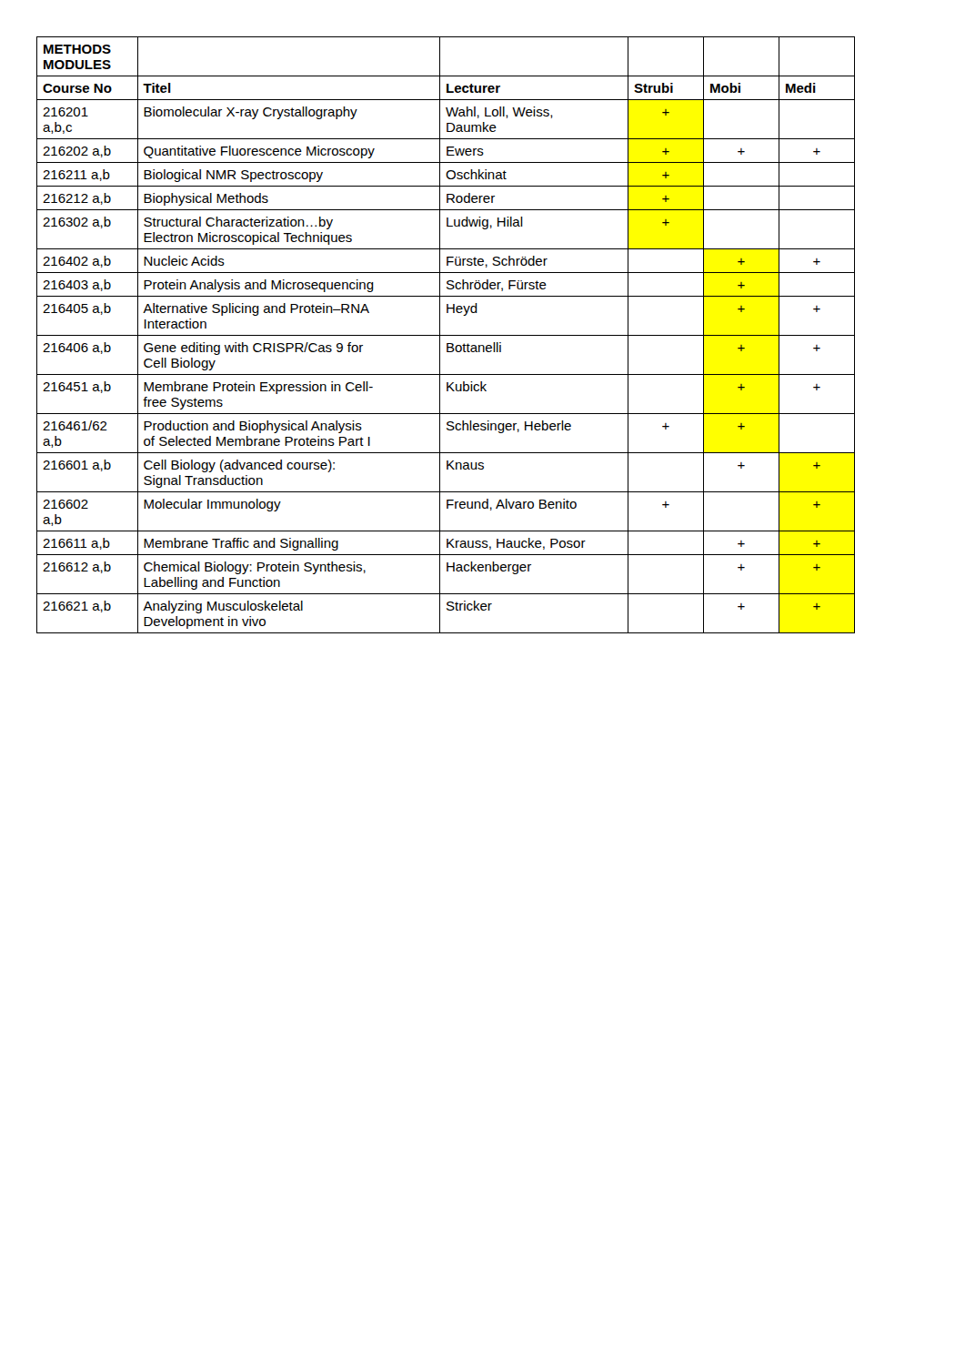| METHODS MODULES | | | | | |
| Course No | Titel | Lecturer | Strubi | Mobi | Medi |
| 216201 a,b,c | Biomolecular X-ray Crystallography | Wahl, Loll, Weiss, Daumke | + | | |
| 216202 a,b | Quantitative Fluorescence Microscopy | Ewers | + | + | + |
| 216211 a,b | Biological NMR Spectroscopy | Oschkinat | + | | |
| 216212 a,b | Biophysical Methods | Roderer | + | | |
| 216302 a,b | Structural Characterization…by Electron Microscopical Techniques | Ludwig, Hilal | + | | |
| 216402 a,b | Nucleic Acids | Fürste, Schröder | | + | + |
| 216403 a,b | Protein Analysis and Microsequencing | Schröder, Fürste | | + | |
| 216405 a,b | Alternative Splicing and Protein–RNA Interaction | Heyd | | + | + |
| 216406 a,b | Gene editing with CRISPR/Cas 9 for Cell Biology | Bottanelli | | + | + |
| 216451 a,b | Membrane Protein Expression in Cell- free Systems | Kubick | | + | + |
| 216461/62 a,b | Production and Biophysical Analysis of Selected Membrane Proteins Part I | Schlesinger, Heberle | + | + | |
| 216601 a,b | Cell Biology (advanced course): Signal Transduction | Knaus | | + | + |
| 216602 a,b | Molecular Immunology | Freund, Alvaro Benito | + | | + |
| 216611 a,b | Membrane Traffic and Signalling | Krauss, Haucke, Posor | | + | + |
| 216612 a,b | Chemical Biology: Protein Synthesis, Labelling and Function | Hackenberger | | + | + |
| 216621 a,b | Analyzing Musculoskeletal Development in vivo | Stricker | | + | + |